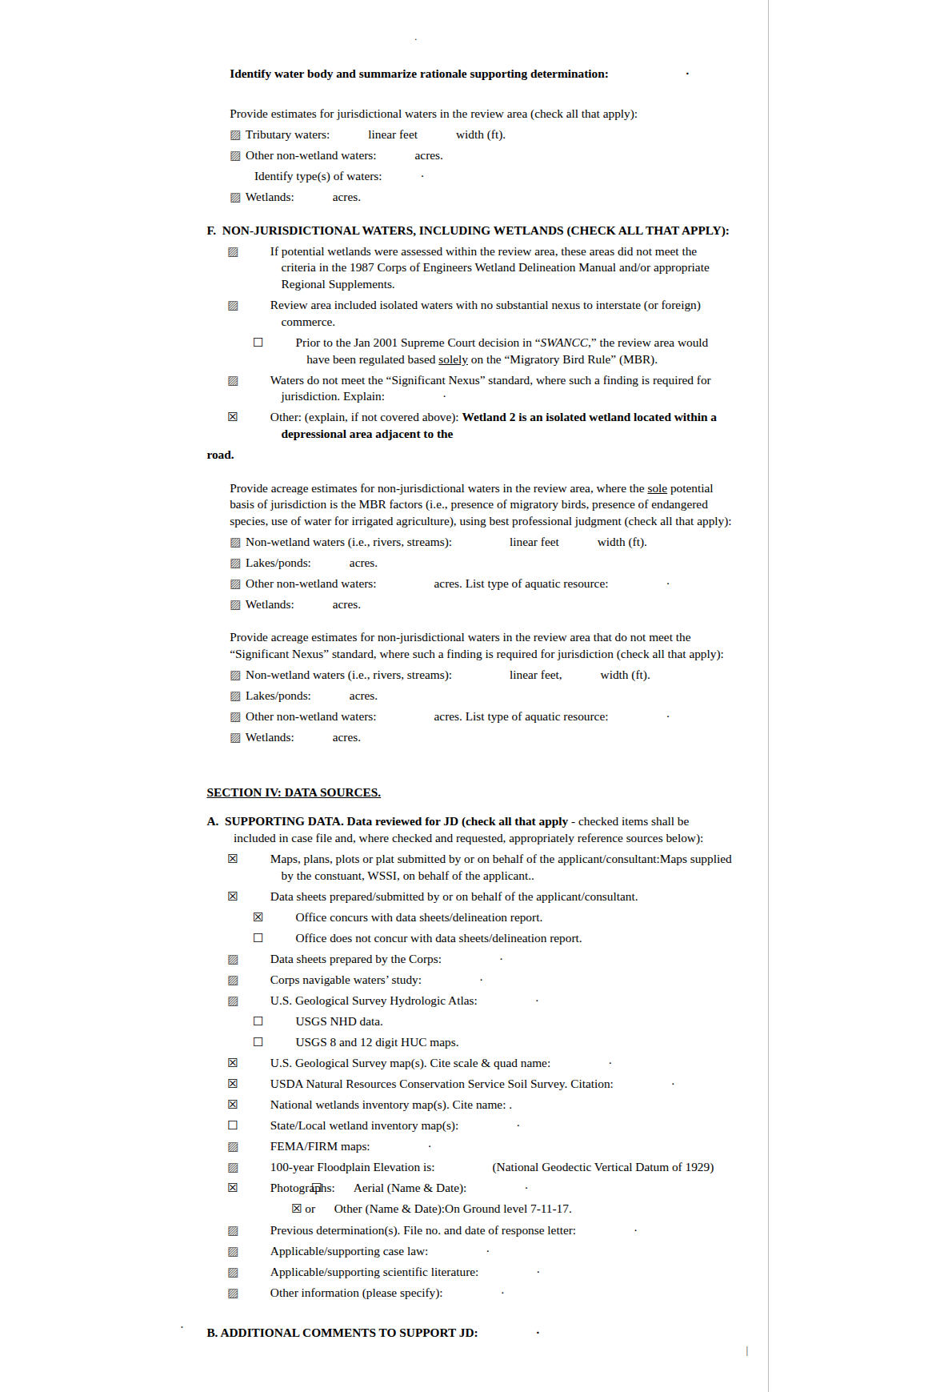·
Identify water body and summarize rationale supporting determination: ·
Provide estimates for jurisdictional waters in the review area (check all that apply):
▨ Tributary waters: linear feet width (ft).
▨ Other non-wetland waters: acres.
Identify type(s) of waters: ·
▨ Wetlands: acres.
F. NON-JURISDICTIONAL WATERS, INCLUDING WETLANDS (CHECK ALL THAT APPLY):
▨ If potential wetlands were assessed within the review area, these areas did not meet the criteria in the 1987 Corps of Engineers Wetland Delineation Manual and/or appropriate Regional Supplements.
▨ Review area included isolated waters with no substantial nexus to interstate (or foreign) commerce.
☐ Prior to the Jan 2001 Supreme Court decision in “SWANCC,” the review area would have been regulated based solely on the “Migratory Bird Rule” (MBR).
▨ Waters do not meet the “Significant Nexus” standard, where such a finding is required for jurisdiction. Explain: ·
☒ Other: (explain, if not covered above): Wetland 2 is an isolated wetland located within a depressional area adjacent to the
road.
Provide acreage estimates for non-jurisdictional waters in the review area, where the sole potential basis of jurisdiction is the MBR factors (i.e., presence of migratory birds, presence of endangered species, use of water for irrigated agriculture), using best professional judgment (check all that apply):
▨ Non-wetland waters (i.e., rivers, streams): linear feet width (ft).
▨ Lakes/ponds: acres.
▨ Other non-wetland waters: acres. List type of aquatic resource: ·
▨ Wetlands: acres.
Provide acreage estimates for non-jurisdictional waters in the review area that do not meet the “Significant Nexus” standard, where such a finding is required for jurisdiction (check all that apply):
▨ Non-wetland waters (i.e., rivers, streams): linear feet, width (ft).
▨ Lakes/ponds: acres.
▨ Other non-wetland waters: acres. List type of aquatic resource: ·
▨ Wetlands: acres.
SECTION IV: DATA SOURCES.
A. SUPPORTING DATA. Data reviewed for JD (check all that apply - checked items shall be included in case file and, where checked and requested, appropriately reference sources below):
☒ Maps, plans, plots or plat submitted by or on behalf of the applicant/consultant:Maps supplied by the constuant, WSSI, on behalf of the applicant..
☒ Data sheets prepared/submitted by or on behalf of the applicant/consultant.
☒ Office concurs with data sheets/delineation report.
☐ Office does not concur with data sheets/delineation report.
▨ Data sheets prepared by the Corps: ·
▨ Corps navigable waters’ study: ·
▨ U.S. Geological Survey Hydrologic Atlas: ·
☐ USGS NHD data.
☐ USGS 8 and 12 digit HUC maps.
☒ U.S. Geological Survey map(s). Cite scale & quad name: ·
☒ USDA Natural Resources Conservation Service Soil Survey. Citation: ·
☒ National wetlands inventory map(s). Cite name: .
☐ State/Local wetland inventory map(s): ·
▨ FEMA/FIRM maps: ·
▨ 100-year Floodplain Elevation is: (National Geodectic Vertical Datum of 1929)
☒ Photographs: ☐ Aerial (Name & Date): ·
or ☒ Other (Name & Date):On Ground level 7-11-17.
▨ Previous determination(s). File no. and date of response letter: ·
▨ Applicable/supporting case law: ·
▨ Applicable/supporting scientific literature: ·
▨ Other information (please specify): ·
B. ADDITIONAL COMMENTS TO SUPPORT JD: ·
·
|